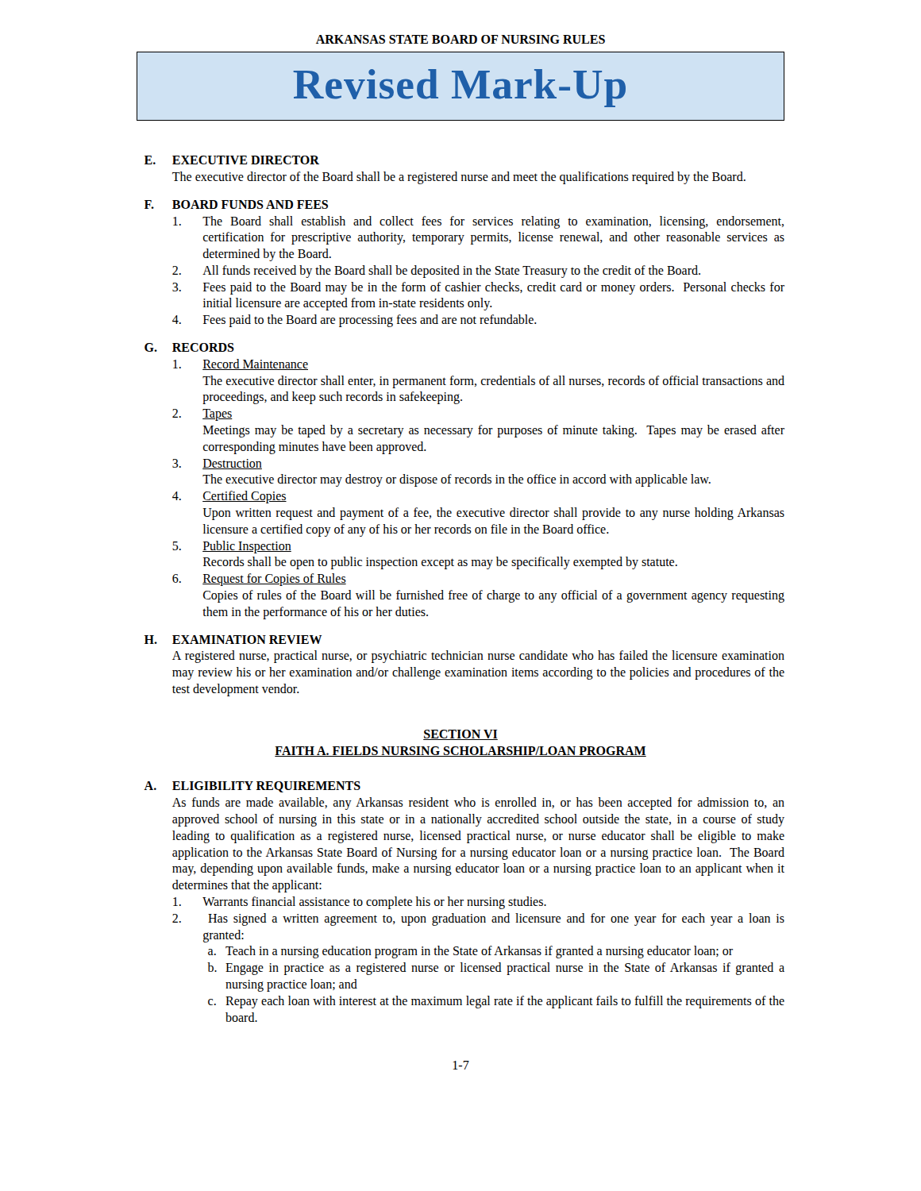ARKANSAS STATE BOARD OF NURSING RULES
Revised Mark-Up
E.
EXECUTIVE DIRECTOR
The executive director of the Board shall be a registered nurse and meet the qualifications required by the Board.
F.
BOARD FUNDS AND FEES
1. The Board shall establish and collect fees for services relating to examination, licensing, endorsement, certification for prescriptive authority, temporary permits, license renewal, and other reasonable services as determined by the Board.
2. All funds received by the Board shall be deposited in the State Treasury to the credit of the Board.
3. Fees paid to the Board may be in the form of cashier checks, credit card or money orders. Personal checks for initial licensure are accepted from in-state residents only.
4. Fees paid to the Board are processing fees and are not refundable.
G.
RECORDS
1. Record Maintenance
The executive director shall enter, in permanent form, credentials of all nurses, records of official transactions and proceedings, and keep such records in safekeeping.
2. Tapes
Meetings may be taped by a secretary as necessary for purposes of minute taking. Tapes may be erased after corresponding minutes have been approved.
3. Destruction
The executive director may destroy or dispose of records in the office in accord with applicable law.
4. Certified Copies
Upon written request and payment of a fee, the executive director shall provide to any nurse holding Arkansas licensure a certified copy of any of his or her records on file in the Board office.
5. Public Inspection
Records shall be open to public inspection except as may be specifically exempted by statute.
6. Request for Copies of Rules
Copies of rules of the Board will be furnished free of charge to any official of a government agency requesting them in the performance of his or her duties.
H.
EXAMINATION REVIEW
A registered nurse, practical nurse, or psychiatric technician nurse candidate who has failed the licensure examination may review his or her examination and/or challenge examination items according to the policies and procedures of the test development vendor.
SECTION VI
FAITH A. FIELDS NURSING SCHOLARSHIP/LOAN PROGRAM
A.
ELIGIBILITY REQUIREMENTS
As funds are made available, any Arkansas resident who is enrolled in, or has been accepted for admission to, an approved school of nursing in this state or in a nationally accredited school outside the state, in a course of study leading to qualification as a registered nurse, licensed practical nurse, or nurse educator shall be eligible to make application to the Arkansas State Board of Nursing for a nursing educator loan or a nursing practice loan. The Board may, depending upon available funds, make a nursing educator loan or a nursing practice loan to an applicant when it determines that the applicant:
1. Warrants financial assistance to complete his or her nursing studies.
2. Has signed a written agreement to, upon graduation and licensure and for one year for each year a loan is granted:
a. Teach in a nursing education program in the State of Arkansas if granted a nursing educator loan; or
b. Engage in practice as a registered nurse or licensed practical nurse in the State of Arkansas if granted a nursing practice loan; and
c. Repay each loan with interest at the maximum legal rate if the applicant fails to fulfill the requirements of the board.
1-7